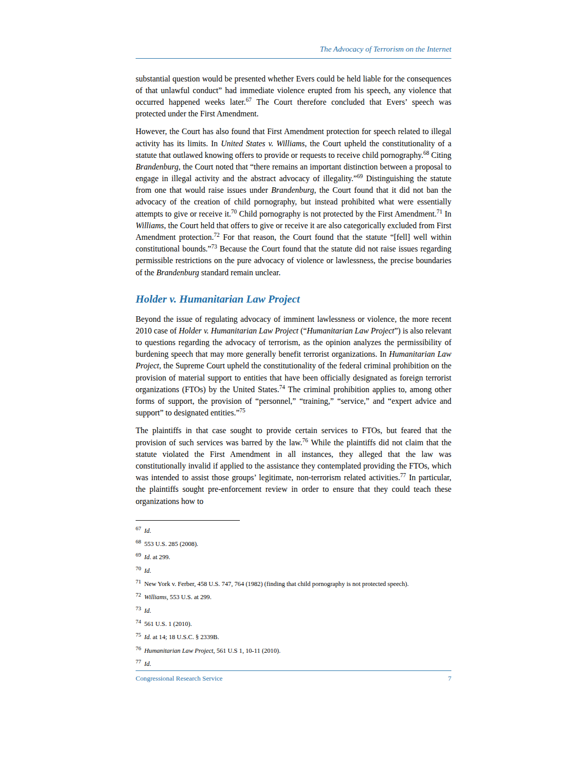The Advocacy of Terrorism on the Internet
substantial question would be presented whether Evers could be held liable for the consequences of that unlawful conduct” had immediate violence erupted from his speech, any violence that occurred happened weeks later.67 The Court therefore concluded that Evers’ speech was protected under the First Amendment.
However, the Court has also found that First Amendment protection for speech related to illegal activity has its limits. In United States v. Williams, the Court upheld the constitutionality of a statute that outlawed knowing offers to provide or requests to receive child pornography.68 Citing Brandenburg, the Court noted that “there remains an important distinction between a proposal to engage in illegal activity and the abstract advocacy of illegality.”69 Distinguishing the statute from one that would raise issues under Brandenburg, the Court found that it did not ban the advocacy of the creation of child pornography, but instead prohibited what were essentially attempts to give or receive it.70 Child pornography is not protected by the First Amendment.71 In Williams, the Court held that offers to give or receive it are also categorically excluded from First Amendment protection.72 For that reason, the Court found that the statute “[fell] well within constitutional bounds.”73 Because the Court found that the statute did not raise issues regarding permissible restrictions on the pure advocacy of violence or lawlessness, the precise boundaries of the Brandenburg standard remain unclear.
Holder v. Humanitarian Law Project
Beyond the issue of regulating advocacy of imminent lawlessness or violence, the more recent 2010 case of Holder v. Humanitarian Law Project (“Humanitarian Law Project”) is also relevant to questions regarding the advocacy of terrorism, as the opinion analyzes the permissibility of burdening speech that may more generally benefit terrorist organizations. In Humanitarian Law Project, the Supreme Court upheld the constitutionality of the federal criminal prohibition on the provision of material support to entities that have been officially designated as foreign terrorist organizations (FTOs) by the United States.74 The criminal prohibition applies to, among other forms of support, the provision of “personnel,” “training,” “service,” and “expert advice and support” to designated entities.”75
The plaintiffs in that case sought to provide certain services to FTOs, but feared that the provision of such services was barred by the law.76 While the plaintiffs did not claim that the statute violated the First Amendment in all instances, they alleged that the law was constitutionally invalid if applied to the assistance they contemplated providing the FTOs, which was intended to assist those groups’ legitimate, non-terrorism related activities.77 In particular, the plaintiffs sought pre-enforcement review in order to ensure that they could teach these organizations how to
67 Id.
68 553 U.S. 285 (2008).
69 Id. at 299.
70 Id.
71 New York v. Ferber, 458 U.S. 747, 764 (1982) (finding that child pornography is not protected speech).
72 Williams, 553 U.S. at 299.
73 Id.
74 561 U.S. 1 (2010).
75 Id. at 14; 18 U.S.C. § 2339B.
76 Humanitarian Law Project, 561 U.S 1, 10-11 (2010).
77 Id.
Congressional Research Service
7